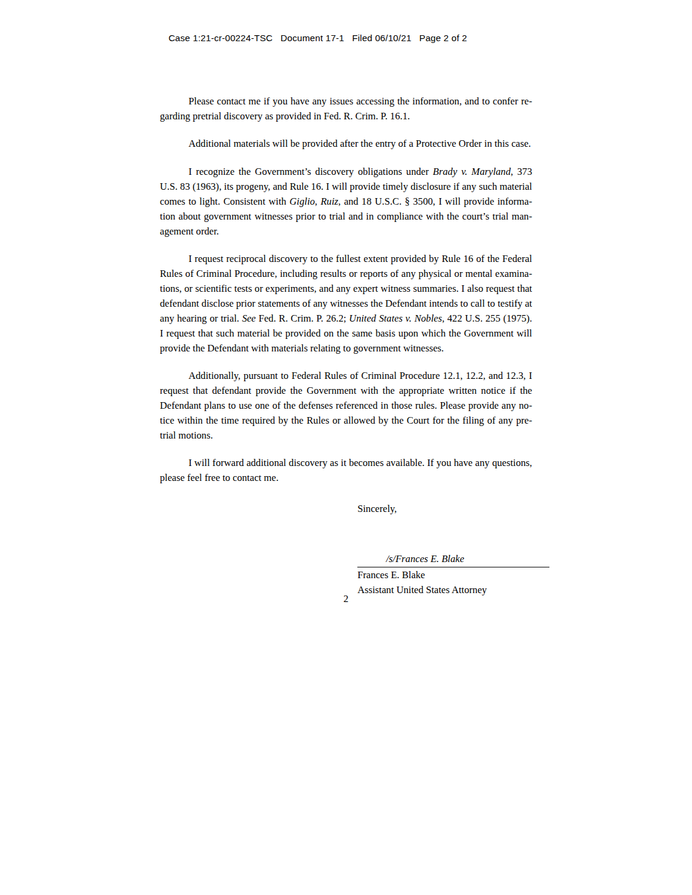Case 1:21-cr-00224-TSC Document 17-1 Filed 06/10/21 Page 2 of 2
Please contact me if you have any issues accessing the information, and to confer regarding pretrial discovery as provided in Fed. R. Crim. P. 16.1.
Additional materials will be provided after the entry of a Protective Order in this case.
I recognize the Government’s discovery obligations under Brady v. Maryland, 373 U.S. 83 (1963), its progeny, and Rule 16. I will provide timely disclosure if any such material comes to light. Consistent with Giglio, Ruiz, and 18 U.S.C. § 3500, I will provide information about government witnesses prior to trial and in compliance with the court’s trial management order.
I request reciprocal discovery to the fullest extent provided by Rule 16 of the Federal Rules of Criminal Procedure, including results or reports of any physical or mental examinations, or scientific tests or experiments, and any expert witness summaries. I also request that defendant disclose prior statements of any witnesses the Defendant intends to call to testify at any hearing or trial. See Fed. R. Crim. P. 26.2; United States v. Nobles, 422 U.S. 255 (1975). I request that such material be provided on the same basis upon which the Government will provide the Defendant with materials relating to government witnesses.
Additionally, pursuant to Federal Rules of Criminal Procedure 12.1, 12.2, and 12.3, I request that defendant provide the Government with the appropriate written notice if the Defendant plans to use one of the defenses referenced in those rules. Please provide any notice within the time required by the Rules or allowed by the Court for the filing of any pretrial motions.
I will forward additional discovery as it becomes available. If you have any questions, please feel free to contact me.
Sincerely,
/s/Frances E. Blake
Frances E. Blake
Assistant United States Attorney
2